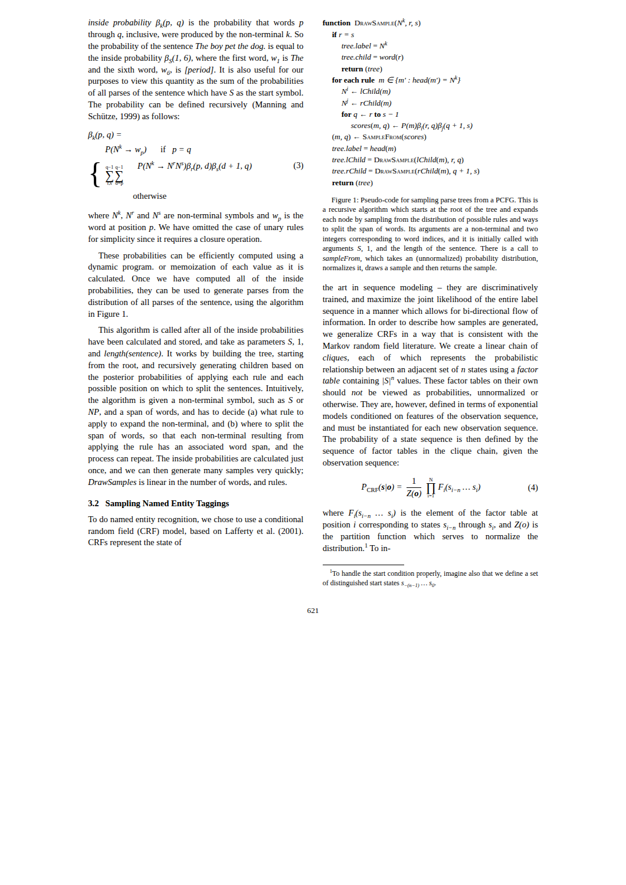inside probability βk(p, q) is the probability that words p through q, inclusive, were produced by the non-terminal k. So the probability of the sentence The boy pet the dog. is equal to the inside probability βS(1, 6), where the first word, w1 is The and the sixth word, w6, is [period]. It is also useful for our purposes to view this quantity as the sum of the probabilities of all parses of the sentence which have S as the start symbol. The probability can be defined recursively (Manning and Schütze, 1999) as follows:
βk(p, q) =
{
P(Nk → wp) if p = q
q−1 ∑ r,s q−1 ∑ d=p P(Nk → NrNs)βr(p, d)βs(d + 1, q)
otherwise
(3)
where Nk, Nr and Ns are non-terminal symbols and wp is the word at position p. We have omitted the case of unary rules for simplicity since it requires a closure operation.
These probabilities can be efficiently computed using a dynamic program. or memoization of each value as it is calculated. Once we have computed all of the inside probabilities, they can be used to generate parses from the distribution of all parses of the sentence, using the algorithm in Figure 1.
This algorithm is called after all of the inside probabilities have been calculated and stored, and take as parameters S, 1, and length(sentence). It works by building the tree, starting from the root, and recursively generating children based on the posterior probabilities of applying each rule and each possible position on which to split the sentences. Intuitively, the algorithm is given a non-terminal symbol, such as S or NP, and a span of words, and has to decide (a) what rule to apply to expand the non-terminal, and (b) where to split the span of words, so that each non-terminal resulting from applying the rule has an associated word span, and the process can repeat. The inside probabilities are calculated just once, and we can then generate many samples very quickly; DrawSamples is linear in the number of words, and rules.
3.2 Sampling Named Entity Taggings
To do named entity recognition, we chose to use a conditional random field (CRF) model, based on Lafferty et al. (2001). CRFs represent the state of
function DrawSample(Nk, r, s)
if r = s
tree.label = Nk
tree.child = word(r)
return (tree)
for each rule m ∈ {m′ : head(m′) = Nk}
Ni ← lChild(m)
Nj ← rChild(m)
for q ← r to s − 1
scores(m, q) ← P(m)βi(r, q)βj(q + 1, s)
(m, q) ← SampleFrom(scores)
tree.label = head(m)
tree.lChild = DrawSample(lChild(m), r, q)
tree.rChild = DrawSample(rChild(m), q + 1, s)
return (tree)
Figure 1: Pseudo-code for sampling parse trees from a PCFG. This is a recursive algorithm which starts at the root of the tree and expands each node by sampling from the distribution of possible rules and ways to split the span of words. Its arguments are a non-terminal and two integers corresponding to word indices, and it is initially called with arguments S, 1, and the length of the sentence. There is a call to sampleFrom, which takes an (unnormalized) probability distribution, normalizes it, draws a sample and then returns the sample.
the art in sequence modeling – they are discriminatively trained, and maximize the joint likelihood of the entire label sequence in a manner which allows for bi-directional flow of information. In order to describe how samples are generated, we generalize CRFs in a way that is consistent with the Markov random field literature. We create a linear chain of cliques, each of which represents the probabilistic relationship between an adjacent set of n states using a factor table containing |S|n values. These factor tables on their own should not be viewed as probabilities, unnormalized or otherwise. They are, however, defined in terms of exponential models conditioned on features of the observation sequence, and must be instantiated for each new observation sequence. The probability of a state sequence is then defined by the sequence of factor tables in the clique chain, given the observation sequence:
PCRF(s|o) = 1 Z(o) N ∏ i=1 Fi(si−n … si)
(4)
where Fi(si−n … si) is the element of the factor table at position i corresponding to states si−n through si, and Z(o) is the partition function which serves to normalize the distribution.1 To in-
1To handle the start condition properly, imagine also that we define a set of distinguished start states s−(n−1) … s0.
621